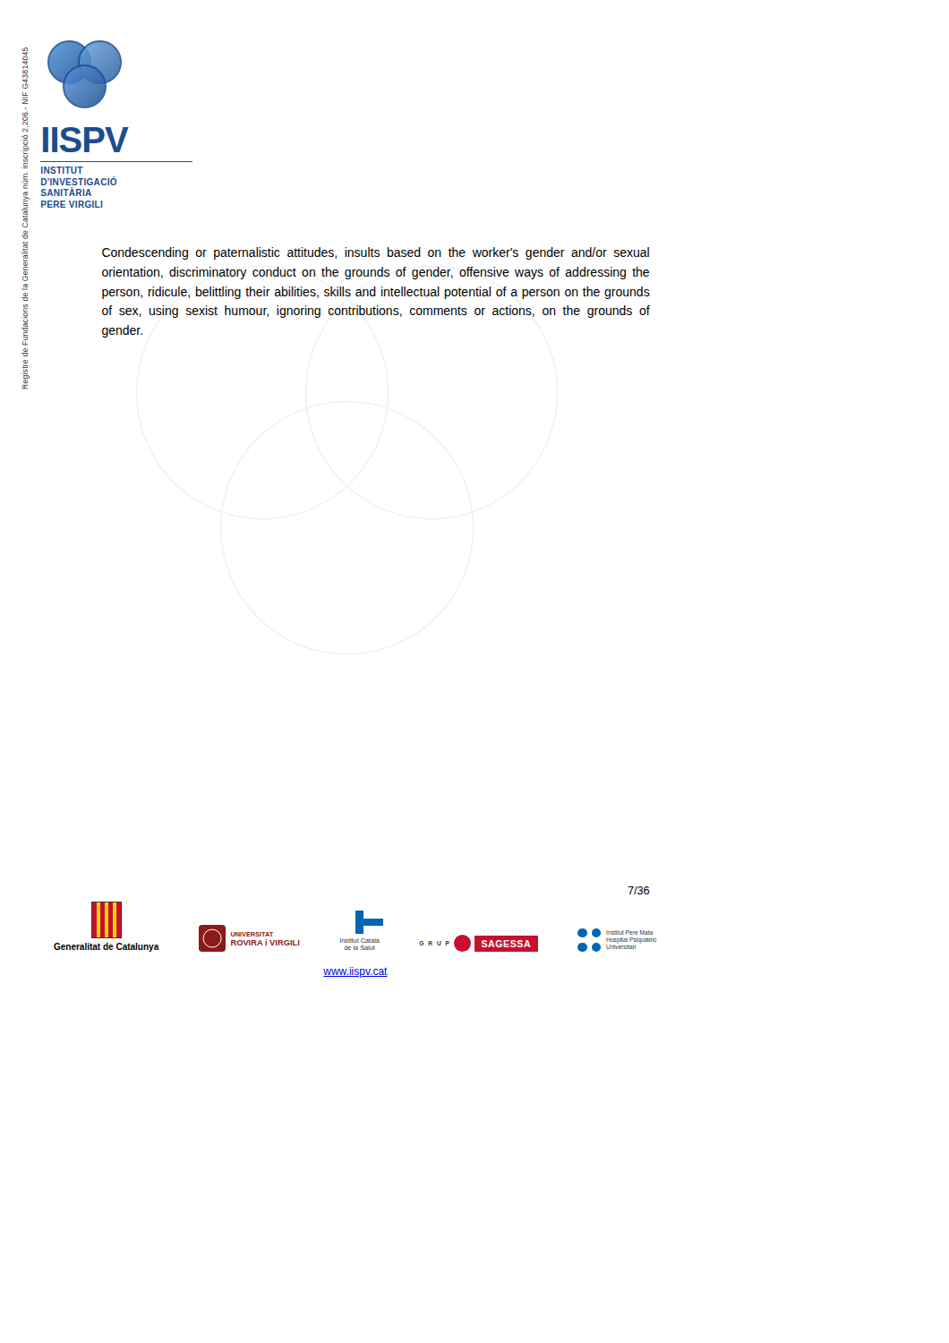IISPV
INSTITUT
D'INVESTIGACIÓ
SANITÀRIA
PERE VIRGILI
Registre de Fundacions de la Generalitat de Catalunya núm. inscripció 2.206.- NIF G43814045
Condescending or paternalistic attitudes, insults based on the worker's gender and/or sexual orientation, discriminatory conduct on the grounds of gender, offensive ways of addressing the person, ridicule, belittling their abilities, skills and intellectual potential of a person on the grounds of sex, using sexist humour, ignoring contributions, comments or actions, on the grounds of gender.
7/36
Generalitat de Catalunya
UNIVERSITAT
ROVIRA i VIRGILI
Institut Català
de la Salut
G R U P
SAGESSA
Institut Pere Mata
Hospital Psiquiàtric
Universitari
www.iispv.cat